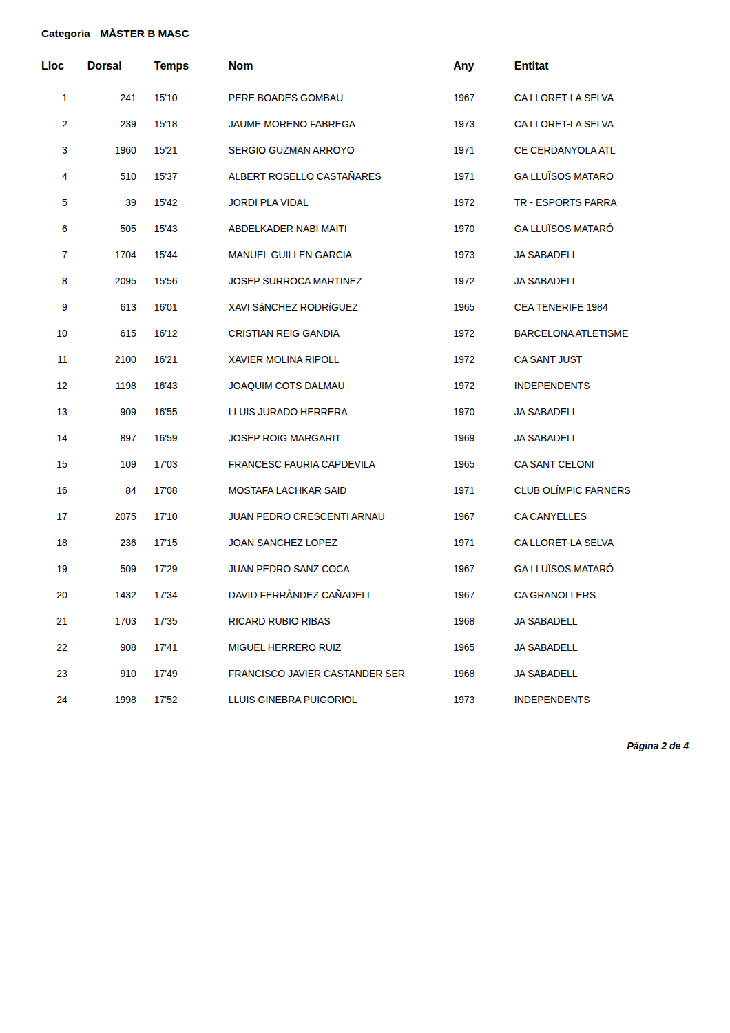Categoría MÀSTER B MASC
| Lloc | Dorsal | Temps | Nom | Any | Entitat |
| --- | --- | --- | --- | --- | --- |
| 1 | 241 | 15'10 | PERE BOADES GOMBAU | 1967 | CA LLORET-LA SELVA |
| 2 | 239 | 15'18 | JAUME MORENO FABREGA | 1973 | CA LLORET-LA SELVA |
| 3 | 1960 | 15'21 | SERGIO GUZMAN ARROYO | 1971 | CE CERDANYOLA ATL |
| 4 | 510 | 15'37 | ALBERT ROSELLO CASTAÑARES | 1971 | GA LLUÏSOS MATARÓ |
| 5 | 39 | 15'42 | JORDI PLA VIDAL | 1972 | TR - ESPORTS PARRA |
| 6 | 505 | 15'43 | ABDELKADER NABI MAITI | 1970 | GA LLUÏSOS MATARÓ |
| 7 | 1704 | 15'44 | MANUEL GUILLEN GARCIA | 1973 | JA SABADELL |
| 8 | 2095 | 15'56 | JOSEP SURROCA MARTINEZ | 1972 | JA SABADELL |
| 9 | 613 | 16'01 | XAVI SáNCHEZ RODRíGUEZ | 1965 | CEA TENERIFE 1984 |
| 10 | 615 | 16'12 | CRISTIAN REIG GANDIA | 1972 | BARCELONA ATLETISME |
| 11 | 2100 | 16'21 | XAVIER MOLINA RIPOLL | 1972 | CA SANT JUST |
| 12 | 1198 | 16'43 | JOAQUIM COTS DALMAU | 1972 | INDEPENDENTS |
| 13 | 909 | 16'55 | LLUIS JURADO HERRERA | 1970 | JA SABADELL |
| 14 | 897 | 16'59 | JOSEP ROIG MARGARIT | 1969 | JA SABADELL |
| 15 | 109 | 17'03 | FRANCESC FAURIA CAPDEVILA | 1965 | CA SANT CELONI |
| 16 | 84 | 17'08 | MOSTAFA LACHKAR SAID | 1971 | CLUB OLÍMPIC FARNERS |
| 17 | 2075 | 17'10 | JUAN PEDRO CRESCENTI ARNAU | 1967 | CA CANYELLES |
| 18 | 236 | 17'15 | JOAN SANCHEZ LOPEZ | 1971 | CA LLORET-LA SELVA |
| 19 | 509 | 17'29 | JUAN PEDRO SANZ COCA | 1967 | GA LLUÏSOS MATARÓ |
| 20 | 1432 | 17'34 | DAVID FERRÀNDEZ CAÑADELL | 1967 | CA GRANOLLERS |
| 21 | 1703 | 17'35 | RICARD RUBIO RIBAS | 1968 | JA SABADELL |
| 22 | 908 | 17'41 | MIGUEL HERRERO RUIZ | 1965 | JA SABADELL |
| 23 | 910 | 17'49 | FRANCISCO JAVIER CASTANDER SER | 1968 | JA SABADELL |
| 24 | 1998 | 17'52 | LLUIS GINEBRA PUIGORIOL | 1973 | INDEPENDENTS |
Página 2 de 4